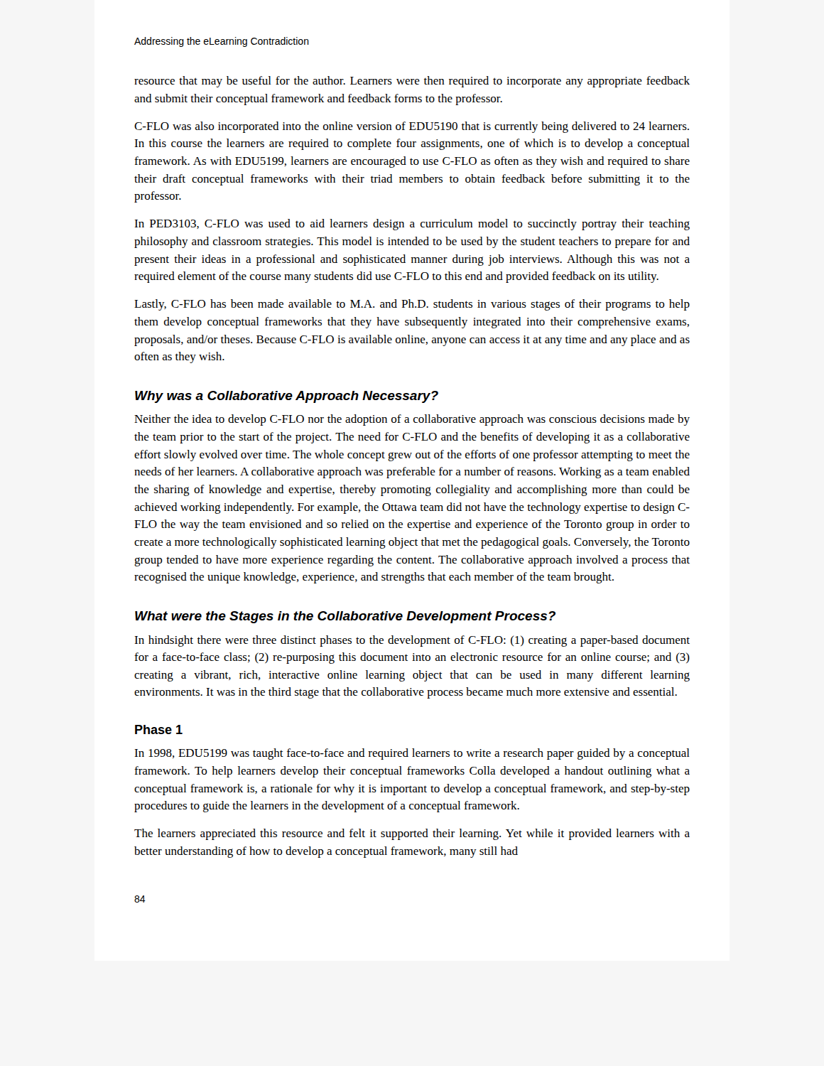Addressing the eLearning Contradiction
resource that may be useful for the author. Learners were then required to incorporate any appropriate feedback and submit their conceptual framework and feedback forms to the professor.
C-FLO was also incorporated into the online version of EDU5190 that is currently being delivered to 24 learners. In this course the learners are required to complete four assignments, one of which is to develop a conceptual framework. As with EDU5199, learners are encouraged to use C-FLO as often as they wish and required to share their draft conceptual frameworks with their triad members to obtain feedback before submitting it to the professor.
In PED3103, C-FLO was used to aid learners design a curriculum model to succinctly portray their teaching philosophy and classroom strategies. This model is intended to be used by the student teachers to prepare for and present their ideas in a professional and sophisticated manner during job interviews. Although this was not a required element of the course many students did use C-FLO to this end and provided feedback on its utility.
Lastly, C-FLO has been made available to M.A. and Ph.D. students in various stages of their programs to help them develop conceptual frameworks that they have subsequently integrated into their comprehensive exams, proposals, and/or theses. Because C-FLO is available online, anyone can access it at any time and any place and as often as they wish.
Why was a Collaborative Approach Necessary?
Neither the idea to develop C-FLO nor the adoption of a collaborative approach was conscious decisions made by the team prior to the start of the project. The need for C-FLO and the benefits of developing it as a collaborative effort slowly evolved over time. The whole concept grew out of the efforts of one professor attempting to meet the needs of her learners. A collaborative approach was preferable for a number of reasons. Working as a team enabled the sharing of knowledge and expertise, thereby promoting collegiality and accomplishing more than could be achieved working independently. For example, the Ottawa team did not have the technology expertise to design C-FLO the way the team envisioned and so relied on the expertise and experience of the Toronto group in order to create a more technologically sophisticated learning object that met the pedagogical goals. Conversely, the Toronto group tended to have more experience regarding the content. The collaborative approach involved a process that recognised the unique knowledge, experience, and strengths that each member of the team brought.
What were the Stages in the Collaborative Development Process?
In hindsight there were three distinct phases to the development of C-FLO: (1) creating a paper-based document for a face-to-face class; (2) re-purposing this document into an electronic resource for an online course; and (3) creating a vibrant, rich, interactive online learning object that can be used in many different learning environments. It was in the third stage that the collaborative process became much more extensive and essential.
Phase 1
In 1998, EDU5199 was taught face-to-face and required learners to write a research paper guided by a conceptual framework. To help learners develop their conceptual frameworks Colla developed a handout outlining what a conceptual framework is, a rationale for why it is important to develop a conceptual framework, and step-by-step procedures to guide the learners in the development of a conceptual framework.
The learners appreciated this resource and felt it supported their learning. Yet while it provided learners with a better understanding of how to develop a conceptual framework, many still had
84